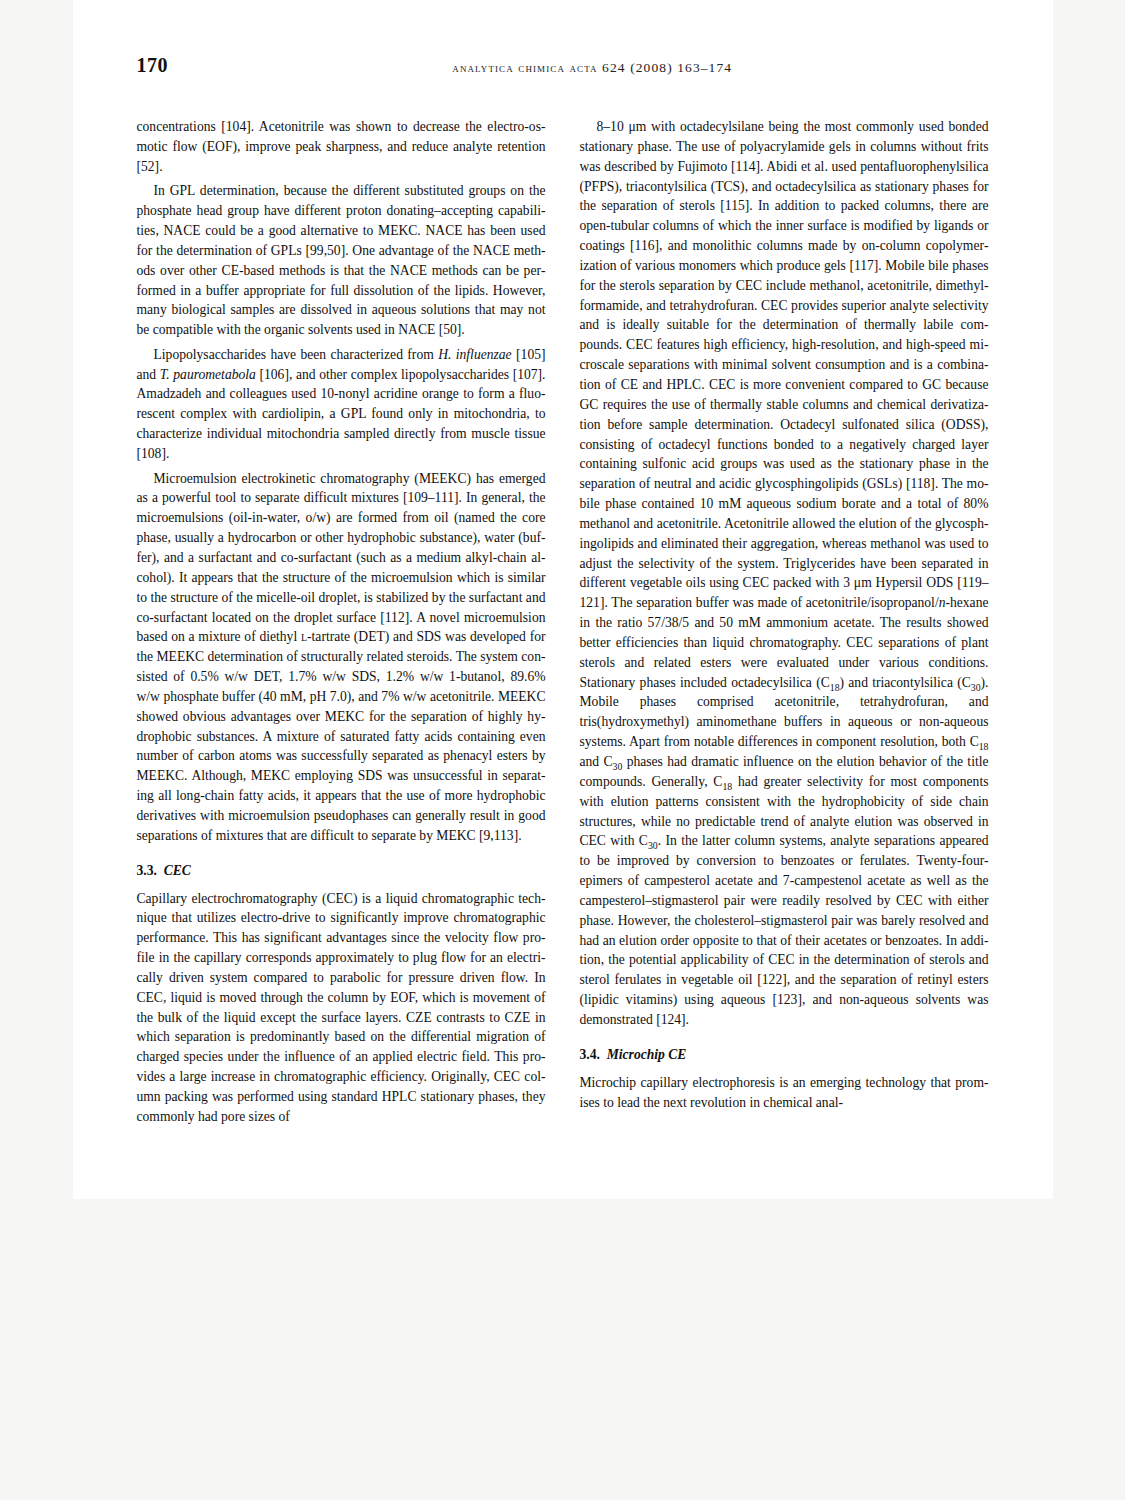170
analytica chimica acta 624 (2008) 163–174
concentrations [104]. Acetonitrile was shown to decrease the electro-osmotic flow (EOF), improve peak sharpness, and reduce analyte retention [52].
In GPL determination, because the different substituted groups on the phosphate head group have different proton donating–accepting capabilities, NACE could be a good alternative to MEKC. NACE has been used for the determination of GPLs [99,50]. One advantage of the NACE methods over other CE-based methods is that the NACE methods can be performed in a buffer appropriate for full dissolution of the lipids. However, many biological samples are dissolved in aqueous solutions that may not be compatible with the organic solvents used in NACE [50].
Lipopolysaccharides have been characterized from H. influenzae [105] and T. paurometabola [106], and other complex lipopolysaccharides [107]. Amadzadeh and colleagues used 10-nonyl acridine orange to form a fluorescent complex with cardiolipin, a GPL found only in mitochondria, to characterize individual mitochondria sampled directly from muscle tissue [108].
Microemulsion electrokinetic chromatography (MEEKC) has emerged as a powerful tool to separate difficult mixtures [109–111]. In general, the microemulsions (oil-in-water, o/w) are formed from oil (named the core phase, usually a hydrocarbon or other hydrophobic substance), water (buffer), and a surfactant and co-surfactant (such as a medium alkyl-chain alcohol). It appears that the structure of the microemulsion which is similar to the structure of the micelle-oil droplet, is stabilized by the surfactant and co-surfactant located on the droplet surface [112]. A novel microemulsion based on a mixture of diethyl l-tartrate (DET) and SDS was developed for the MEEKC determination of structurally related steroids. The system consisted of 0.5% w/w DET, 1.7% w/w SDS, 1.2% w/w 1-butanol, 89.6% w/w phosphate buffer (40 mM, pH 7.0), and 7% w/w acetonitrile. MEEKC showed obvious advantages over MEKC for the separation of highly hydrophobic substances. A mixture of saturated fatty acids containing even number of carbon atoms was successfully separated as phenacyl esters by MEEKC. Although, MEKC employing SDS was unsuccessful in separating all long-chain fatty acids, it appears that the use of more hydrophobic derivatives with microemulsion pseudophases can generally result in good separations of mixtures that are difficult to separate by MEKC [9,113].
3.3. CEC
Capillary electrochromatography (CEC) is a liquid chromatographic technique that utilizes electro-drive to significantly improve chromatographic performance. This has significant advantages since the velocity flow profile in the capillary corresponds approximately to plug flow for an electrically driven system compared to parabolic for pressure driven flow. In CEC, liquid is moved through the column by EOF, which is movement of the bulk of the liquid except the surface layers. CZE contrasts to CZE in which separation is predominantly based on the differential migration of charged species under the influence of an applied electric field. This provides a large increase in chromatographic efficiency. Originally, CEC column packing was performed using standard HPLC stationary phases, they commonly had pore sizes of
8–10 μm with octadecylsilane being the most commonly used bonded stationary phase. The use of polyacrylamide gels in columns without frits was described by Fujimoto [114]. Abidi et al. used pentafluorophenylsilica (PFPS), triacontylsilica (TCS), and octadecylsilica as stationary phases for the separation of sterols [115]. In addition to packed columns, there are open-tubular columns of which the inner surface is modified by ligands or coatings [116], and monolithic columns made by on-column copolymerization of various monomers which produce gels [117]. Mobile bile phases for the sterols separation by CEC include methanol, acetonitrile, dimethylformamide, and tetrahydrofuran. CEC provides superior analyte selectivity and is ideally suitable for the determination of thermally labile compounds. CEC features high efficiency, high-resolution, and high-speed microscale separations with minimal solvent consumption and is a combination of CE and HPLC. CEC is more convenient compared to GC because GC requires the use of thermally stable columns and chemical derivatization before sample determination. Octadecyl sulfonated silica (ODSS), consisting of octadecyl functions bonded to a negatively charged layer containing sulfonic acid groups was used as the stationary phase in the separation of neutral and acidic glycosphingolipids (GSLs) [118]. The mobile phase contained 10 mM aqueous sodium borate and a total of 80% methanol and acetonitrile. Acetonitrile allowed the elution of the glycosphingolipids and eliminated their aggregation, whereas methanol was used to adjust the selectivity of the system. Triglycerides have been separated in different vegetable oils using CEC packed with 3 μm Hypersil ODS [119–121]. The separation buffer was made of acetonitrile/isopropanol/n-hexane in the ratio 57/38/5 and 50 mM ammonium acetate. The results showed better efficiencies than liquid chromatography. CEC separations of plant sterols and related esters were evaluated under various conditions. Stationary phases included octadecylsilica (C18) and triacontylsilica (C30). Mobile phases comprised acetonitrile, tetrahydrofuran, and tris(hydroxymethyl) aminomethane buffers in aqueous or non-aqueous systems. Apart from notable differences in component resolution, both C18 and C30 phases had dramatic influence on the elution behavior of the title compounds. Generally, C18 had greater selectivity for most components with elution patterns consistent with the hydrophobicity of side chain structures, while no predictable trend of analyte elution was observed in CEC with C30. In the latter column systems, analyte separations appeared to be improved by conversion to benzoates or ferulates. Twenty-four-epimers of campesterol acetate and 7-campestenol acetate as well as the campesterol–stigmasterol pair were readily resolved by CEC with either phase. However, the cholesterol–stigmasterol pair was barely resolved and had an elution order opposite to that of their acetates or benzoates. In addition, the potential applicability of CEC in the determination of sterols and sterol ferulates in vegetable oil [122], and the separation of retinyl esters (lipidic vitamins) using aqueous [123], and non-aqueous solvents was demonstrated [124].
3.4. Microchip CE
Microchip capillary electrophoresis is an emerging technology that promises to lead the next revolution in chemical anal-